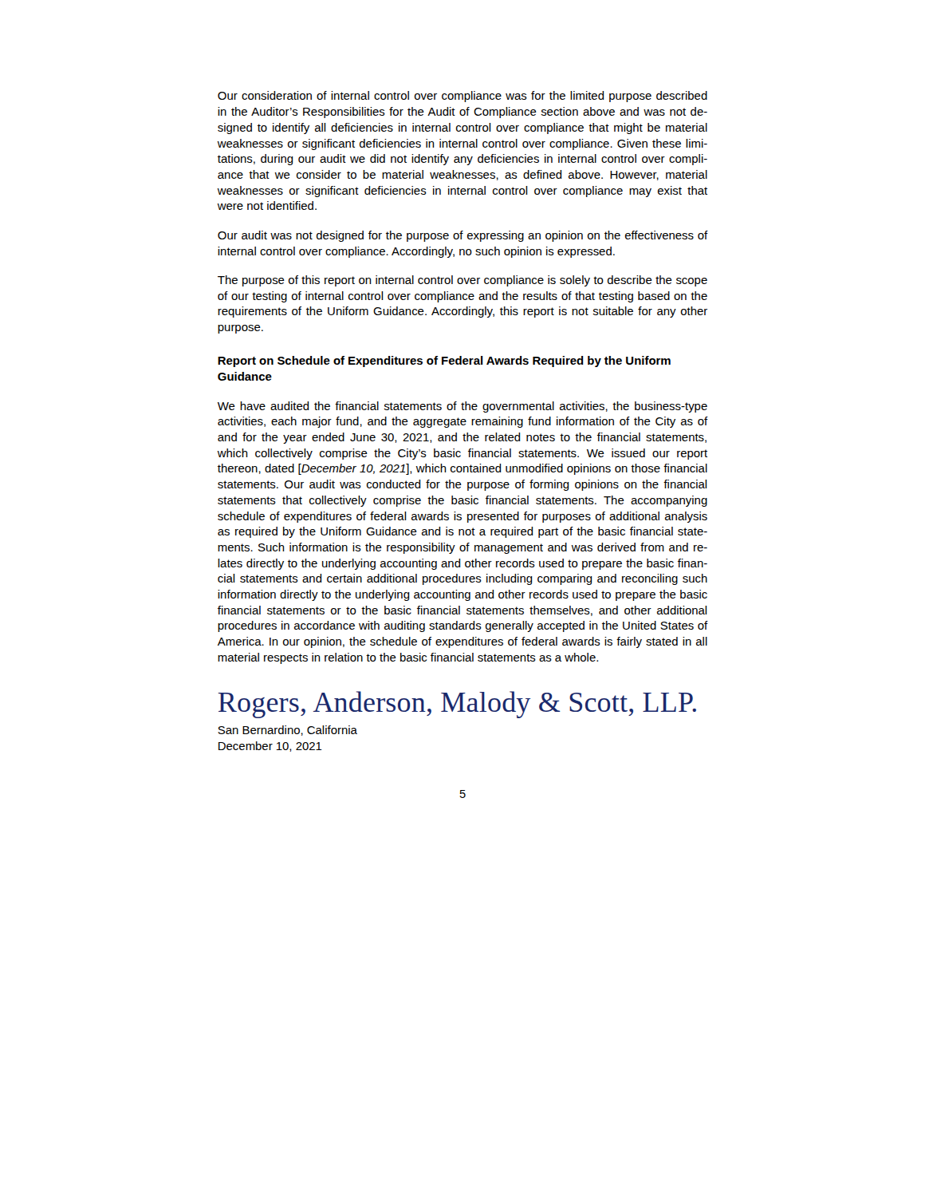Our consideration of internal control over compliance was for the limited purpose described in the Auditor’s Responsibilities for the Audit of Compliance section above and was not designed to identify all deficiencies in internal control over compliance that might be material weaknesses or significant deficiencies in internal control over compliance. Given these limitations, during our audit we did not identify any deficiencies in internal control over compliance that we consider to be material weaknesses, as defined above. However, material weaknesses or significant deficiencies in internal control over compliance may exist that were not identified.
Our audit was not designed for the purpose of expressing an opinion on the effectiveness of internal control over compliance. Accordingly, no such opinion is expressed.
The purpose of this report on internal control over compliance is solely to describe the scope of our testing of internal control over compliance and the results of that testing based on the requirements of the Uniform Guidance. Accordingly, this report is not suitable for any other purpose.
Report on Schedule of Expenditures of Federal Awards Required by the Uniform Guidance
We have audited the financial statements of the governmental activities, the business-type activities, each major fund, and the aggregate remaining fund information of the City as of and for the year ended June 30, 2021, and the related notes to the financial statements, which collectively comprise the City’s basic financial statements. We issued our report thereon, dated [December 10, 2021], which contained unmodified opinions on those financial statements. Our audit was conducted for the purpose of forming opinions on the financial statements that collectively comprise the basic financial statements. The accompanying schedule of expenditures of federal awards is presented for purposes of additional analysis as required by the Uniform Guidance and is not a required part of the basic financial statements. Such information is the responsibility of management and was derived from and relates directly to the underlying accounting and other records used to prepare the basic financial statements and certain additional procedures including comparing and reconciling such information directly to the underlying accounting and other records used to prepare the basic financial statements or to the basic financial statements themselves, and other additional procedures in accordance with auditing standards generally accepted in the United States of America. In our opinion, the schedule of expenditures of federal awards is fairly stated in all material respects in relation to the basic financial statements as a whole.
Rogers, Anderson, Malody & Scott, LLP.
San Bernardino, California
December 10, 2021
5